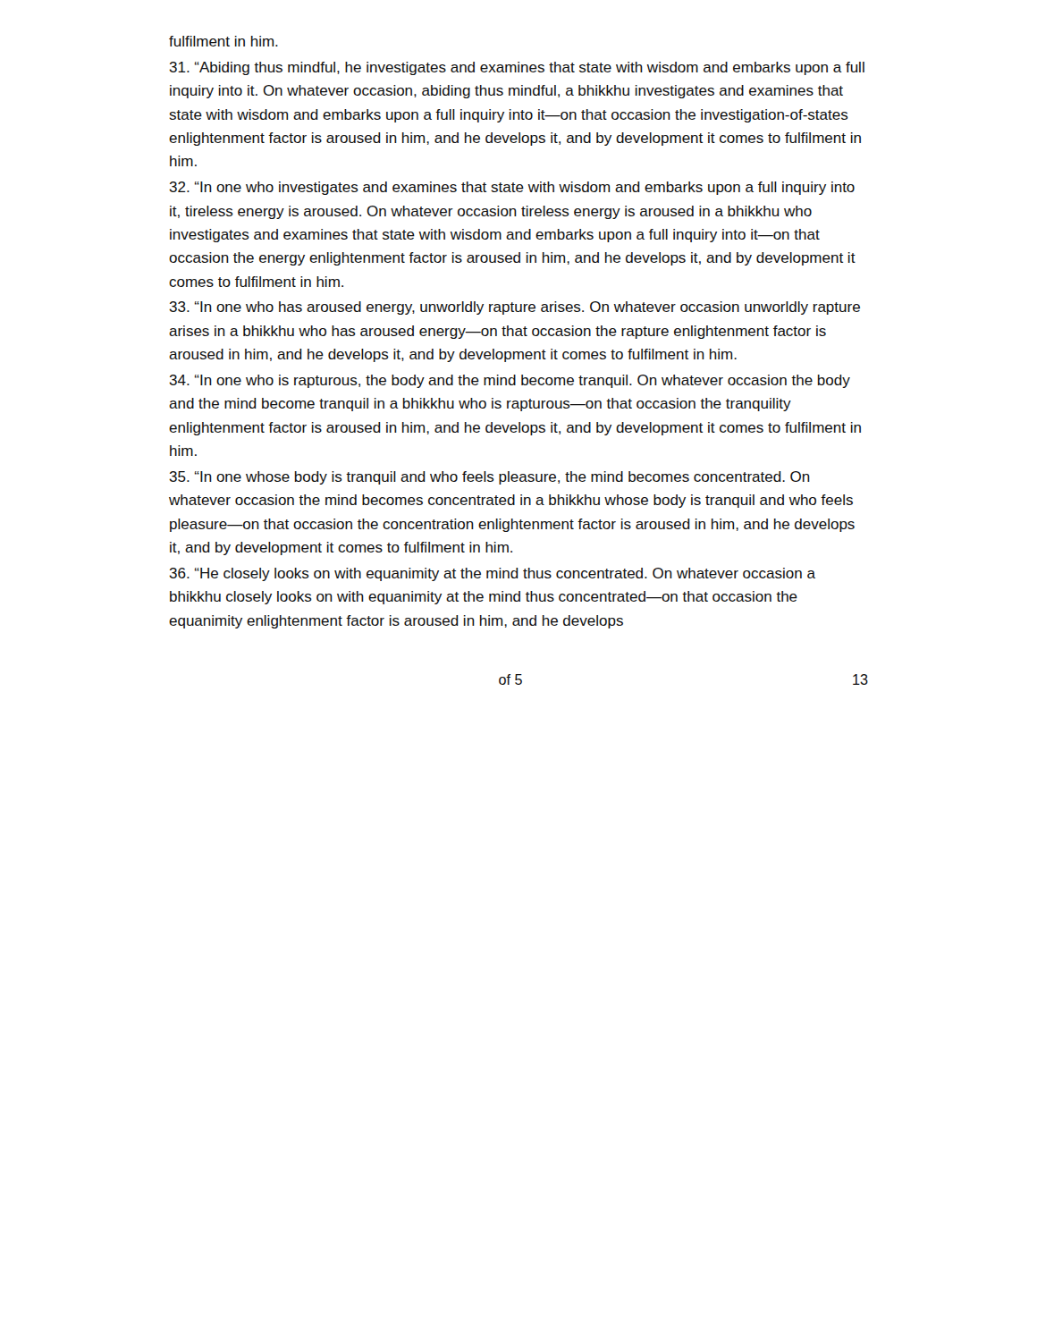fulfilment in him.
31. “Abiding thus mindful, he investigates and examines that state with wisdom and embarks upon a full inquiry into it. On whatever occasion, abiding thus mindful, a bhikkhu investigates and examines that state with wisdom and embarks upon a full inquiry into it—on that occasion the investigation-of-states enlightenment factor is aroused in him, and he develops it, and by development it comes to fulfilment in him.
32. “In one who investigates and examines that state with wisdom and embarks upon a full inquiry into it, tireless energy is aroused. On whatever occasion tireless energy is aroused in a bhikkhu who investigates and examines that state with wisdom and embarks upon a full inquiry into it—on that occasion the energy enlightenment factor is aroused in him, and he develops it, and by development it comes to fulfilment in him.
33. “In one who has aroused energy, unworldly rapture arises. On whatever occasion unworldly rapture arises in a bhikkhu who has aroused energy—on that occasion the rapture enlightenment factor is aroused in him, and he develops it, and by development it comes to fulfilment in him.
34. “In one who is rapturous, the body and the mind become tranquil. On whatever occasion the body and the mind become tranquil in a bhikkhu who is rapturous—on that occasion the tranquility enlightenment factor is aroused in him, and he develops it, and by development it comes to fulfilment in him.
35. “In one whose body is tranquil and who feels pleasure, the mind becomes concentrated. On whatever occasion the mind becomes concentrated in a bhikkhu whose body is tranquil and who feels pleasure—on that occasion the concentration enlightenment factor is aroused in him, and he develops it, and by development it comes to fulfilment in him.
36. “He closely looks on with equanimity at the mind thus concentrated. On whatever occasion a bhikkhu closely looks on with equanimity at the mind thus concentrated—on that occasion the equanimity enlightenment factor is aroused in him, and he develops
of 5 13